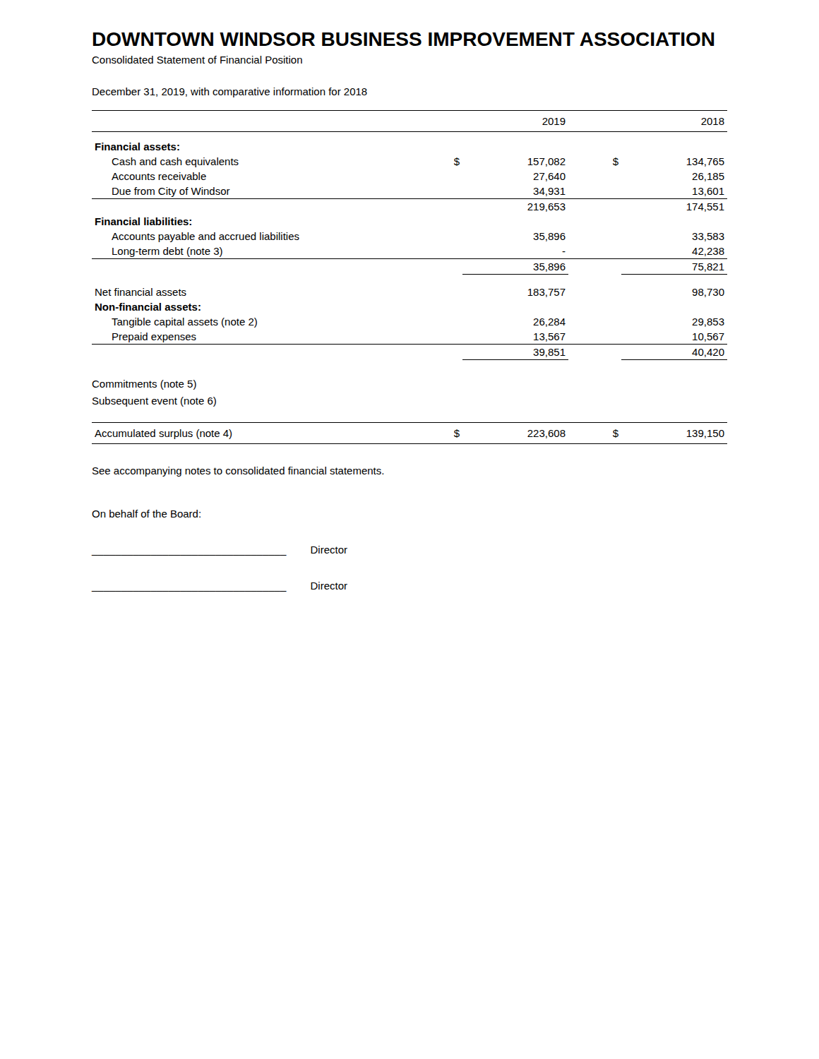DOWNTOWN WINDSOR BUSINESS IMPROVEMENT ASSOCIATION
Consolidated Statement of Financial Position
December 31, 2019, with comparative information for 2018
| | 2019 | | 2018 |
| Financial assets: | | | | | |
| Cash and cash equivalents | $ | 157,082 | | $ | 134,765 |
| Accounts receivable | | 27,640 | | | 26,185 |
| Due from City of Windsor | | 34,931 | | | 13,601 |
| | | 219,653 | | | 174,551 |
| Financial liabilities: | | | | | |
| Accounts payable and accrued liabilities | | 35,896 | | | 33,583 |
| Long-term debt (note 3) | | - | | | 42,238 |
| | | 35,896 | | | 75,821 |
| Net financial assets | | 183,757 | | | 98,730 |
| Non-financial assets: | | | | | |
| Tangible capital assets (note 2) | | 26,284 | | | 29,853 |
| Prepaid expenses | | 13,567 | | | 10,567 |
| | | 39,851 | | | 40,420 |
Commitments (note 5)
Subsequent event (note 6)
| Accumulated surplus (note 4) | $ | 223,608 | | $ | 139,150 |
See accompanying notes to consolidated financial statements.
On behalf of the Board:
_________________________________ Director
_________________________________ Director